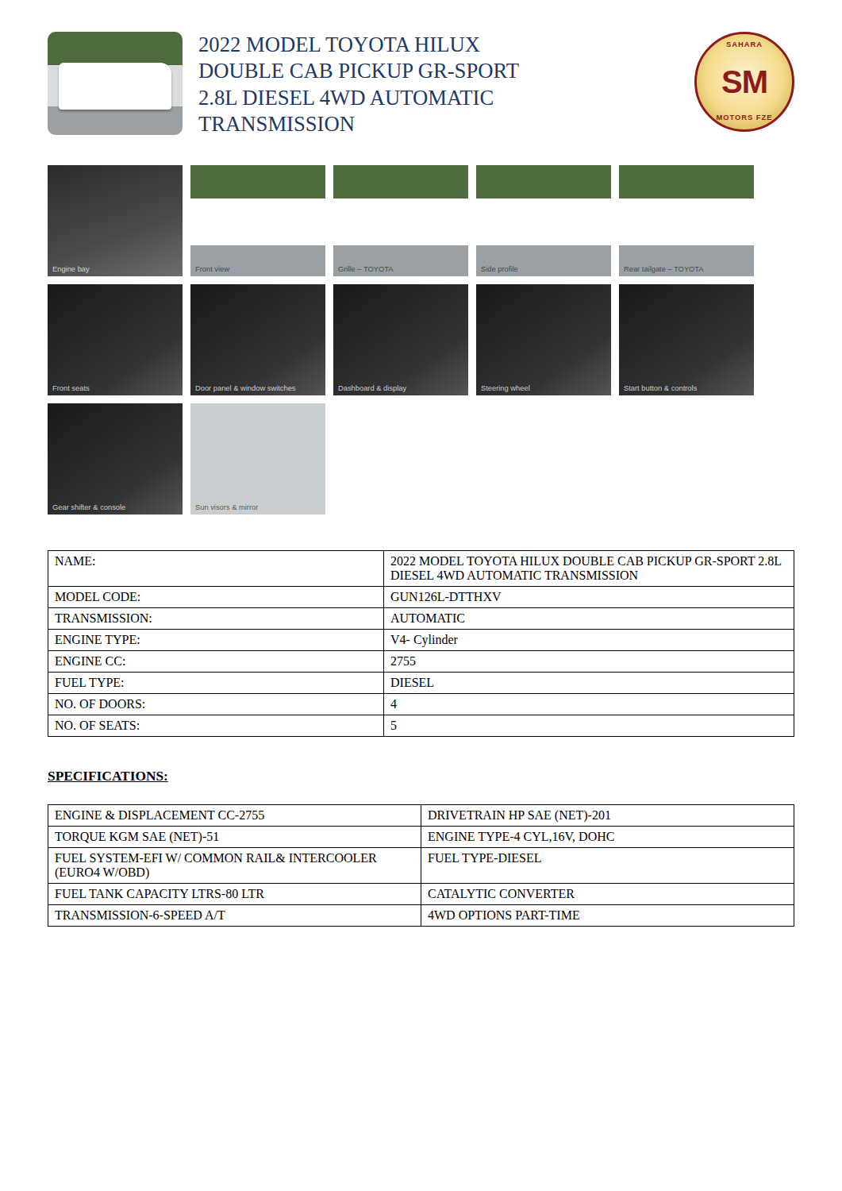2022 MODEL TOYOTA HILUX
DOUBLE CAB PICKUP GR-SPORT
2.8L DIESEL 4WD AUTOMATIC
TRANSMISSION
SAHARA SM MOTORS FZE
Engine bay
Front view
Grille – TOYOTA
Side profile
Rear tailgate – TOYOTA
Front seats
Door panel & window switches
Dashboard & display
Steering wheel
Start button & controls
Gear shifter & console
Sun visors & mirror
| NAME: | 2022 MODEL TOYOTA HILUX DOUBLE CAB PICKUP GR-SPORT 2.8L DIESEL 4WD AUTOMATIC TRANSMISSION |
| MODEL CODE: | GUN126L-DTTHXV |
| TRANSMISSION: | AUTOMATIC |
| ENGINE TYPE: | V4- Cylinder |
| ENGINE CC: | 2755 |
| FUEL TYPE: | DIESEL |
| NO. OF DOORS: | 4 |
| NO. OF SEATS: | 5 |
SPECIFICATIONS:
| ENGINE & DISPLACEMENT CC-2755 | DRIVETRAIN HP SAE (NET)-201 |
| TORQUE KGM SAE (NET)-51 | ENGINE TYPE-4 CYL,16V, DOHC |
| FUEL SYSTEM-EFI W/ COMMON RAIL& INTERCOOLER (EURO4 W/OBD) | FUEL TYPE-DIESEL |
| FUEL TANK CAPACITY LTRS-80 LTR | CATALYTIC CONVERTER |
| TRANSMISSION-6-SPEED A/T | 4WD OPTIONS PART-TIME |